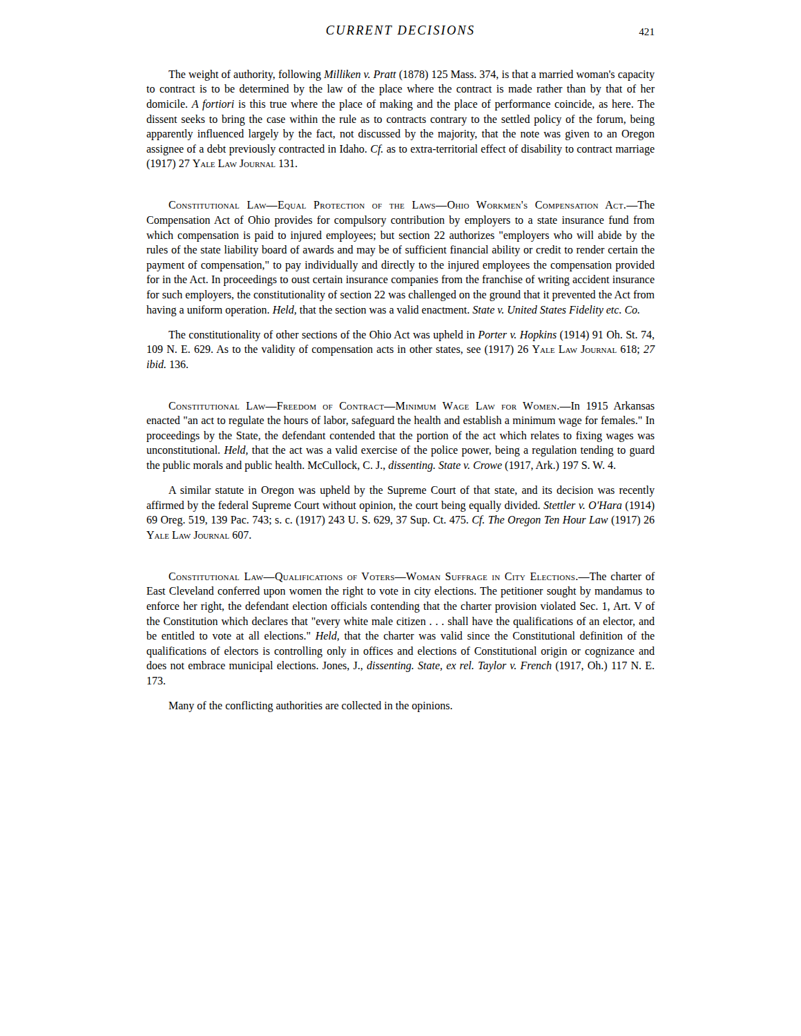CURRENT DECISIONS
421
The weight of authority, following Milliken v. Pratt (1878) 125 Mass. 374, is that a married woman's capacity to contract is to be determined by the law of the place where the contract is made rather than by that of her domicile. A fortiori is this true where the place of making and the place of performance coincide, as here. The dissent seeks to bring the case within the rule as to contracts contrary to the settled policy of the forum, being apparently influenced largely by the fact, not discussed by the majority, that the note was given to an Oregon assignee of a debt previously contracted in Idaho. Cf. as to extra-territorial effect of disability to contract marriage (1917) 27 Yale Law Journal 131.
Constitutional Law—Equal Protection of the Laws—Ohio Workmen's Compensation Act.—The Compensation Act of Ohio provides for compulsory contribution by employers to a state insurance fund from which compensation is paid to injured employees; but section 22 authorizes "employers who will abide by the rules of the state liability board of awards and may be of sufficient financial ability or credit to render certain the payment of compensation," to pay individually and directly to the injured employees the compensation provided for in the Act. In proceedings to oust certain insurance companies from the franchise of writing accident insurance for such employers, the constitutionality of section 22 was challenged on the ground that it prevented the Act from having a uniform operation. Held, that the section was a valid enactment. State v. United States Fidelity etc. Co.
The constitutionality of other sections of the Ohio Act was upheld in Porter v. Hopkins (1914) 91 Oh. St. 74, 109 N. E. 629. As to the validity of compensation acts in other states, see (1917) 26 Yale Law Journal 618; 27 ibid. 136.
Constitutional Law—Freedom of Contract—Minimum Wage Law for Women.—In 1915 Arkansas enacted "an act to regulate the hours of labor, safeguard the health and establish a minimum wage for females." In proceedings by the State, the defendant contended that the portion of the act which relates to fixing wages was unconstitutional. Held, that the act was a valid exercise of the police power, being a regulation tending to guard the public morals and public health. McCullock, C. J., dissenting. State v. Crowe (1917, Ark.) 197 S. W. 4.
A similar statute in Oregon was upheld by the Supreme Court of that state, and its decision was recently affirmed by the federal Supreme Court without opinion, the court being equally divided. Stettler v. O'Hara (1914) 69 Oreg. 519, 139 Pac. 743; s. c. (1917) 243 U. S. 629, 37 Sup. Ct. 475. Cf. The Oregon Ten Hour Law (1917) 26 Yale Law Journal 607.
Constitutional Law—Qualifications of Voters—Woman Suffrage in City Elections.—The charter of East Cleveland conferred upon women the right to vote in city elections. The petitioner sought by mandamus to enforce her right, the defendant election officials contending that the charter provision violated Sec. 1, Art. V of the Constitution which declares that "every white male citizen . . . shall have the qualifications of an elector, and be entitled to vote at all elections." Held, that the charter was valid since the Constitutional definition of the qualifications of electors is controlling only in offices and elections of Constitutional origin or cognizance and does not embrace municipal elections. Jones, J., dissenting. State, ex rel. Taylor v. French (1917, Oh.) 117 N. E. 173.
Many of the conflicting authorities are collected in the opinions.